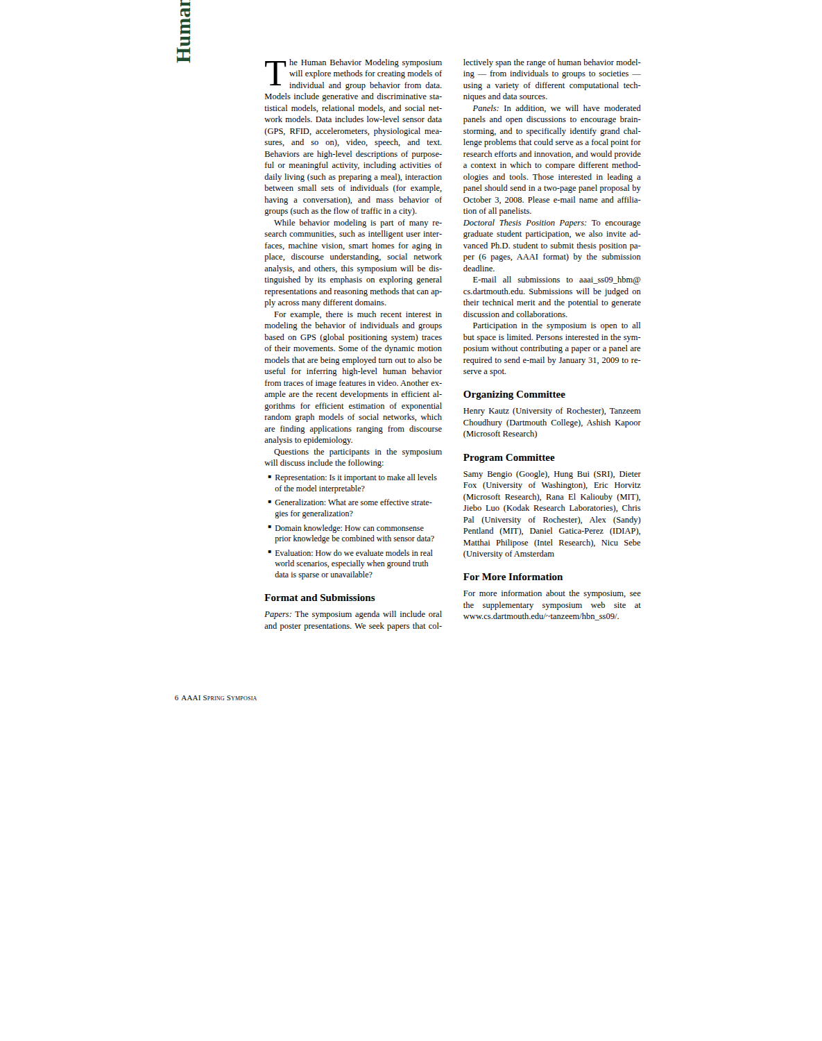Human Behavior Modeling
The Human Behavior Modeling symposium will explore methods for creating models of individual and group behavior from data. Models include generative and discriminative statistical models, relational models, and social network models. Data includes low-level sensor data (GPS, RFID, accelerometers, physiological measures, and so on), video, speech, and text. Behaviors are high-level descriptions of purposeful or meaningful activity, including activities of daily living (such as preparing a meal), interaction between small sets of individuals (for example, having a conversation), and mass behavior of groups (such as the flow of traffic in a city).
While behavior modeling is part of many research communities, such as intelligent user interfaces, machine vision, smart homes for aging in place, discourse understanding, social network analysis, and others, this symposium will be distinguished by its emphasis on exploring general representations and reasoning methods that can apply across many different domains.
For example, there is much recent interest in modeling the behavior of individuals and groups based on GPS (global positioning system) traces of their movements. Some of the dynamic motion models that are being employed turn out to also be useful for inferring high-level human behavior from traces of image features in video. Another example are the recent developments in efficient algorithms for efficient estimation of exponential random graph models of social networks, which are finding applications ranging from discourse analysis to epidemiology.
Questions the participants in the symposium will discuss include the following:
Representation: Is it important to make all levels of the model interpretable?
Generalization: What are some effective strategies for generalization?
Domain knowledge: How can commonsense prior knowledge be combined with sensor data?
Evaluation: How do we evaluate models in real world scenarios, especially when ground truth data is sparse or unavailable?
Format and Submissions
Papers: The symposium agenda will include oral and poster presentations. We seek papers that collectively span the range of human behavior modeling — from individuals to groups to societies — using a variety of different computational techniques and data sources.
Panels: In addition, we will have moderated panels and open discussions to encourage brainstorming, and to specifically identify grand challenge problems that could serve as a focal point for research efforts and innovation, and would provide a context in which to compare different methodologies and tools. Those interested in leading a panel should send in a two-page panel proposal by October 3, 2008. Please e-mail name and affiliation of all panelists.
Doctoral Thesis Position Papers: To encourage graduate student participation, we also invite advanced Ph.D. student to submit thesis position paper (6 pages, AAAI format) by the submission deadline.
E-mail all submissions to aaai_ss09_hbm@ cs.dartmouth.edu. Submissions will be judged on their technical merit and the potential to generate discussion and collaborations.
Participation in the symposium is open to all but space is limited. Persons interested in the symposium without contributing a paper or a panel are required to send e-mail by January 31, 2009 to reserve a spot.
Organizing Committee
Henry Kautz (University of Rochester), Tanzeem Choudhury (Dartmouth College), Ashish Kapoor (Microsoft Research)
Program Committee
Samy Bengio (Google), Hung Bui (SRI), Dieter Fox (University of Washington), Eric Horvitz (Microsoft Research), Rana El Kaliouby (MIT), Jiebo Luo (Kodak Research Laboratories), Chris Pal (University of Rochester), Alex (Sandy) Pentland (MIT), Daniel Gatica-Perez (IDIAP), Matthai Philipose (Intel Research), Nicu Sebe (University of Amsterdam
For More Information
For more information about the symposium, see the supplementary symposium web site at www.cs.dartmouth.edu/~tanzeem/hbn_ss09/.
6 AAAI Spring Symposia